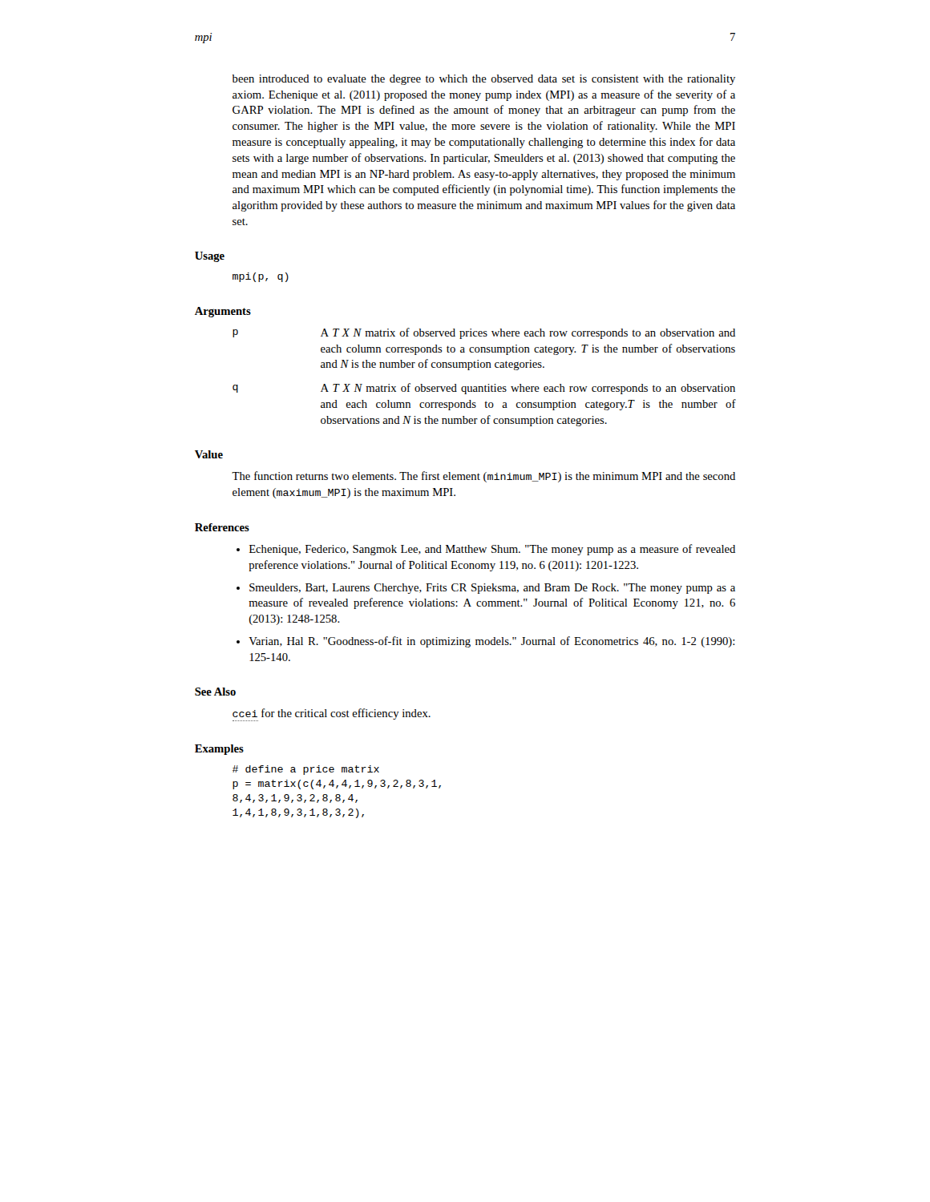mpi 7
been introduced to evaluate the degree to which the observed data set is consistent with the rationality axiom. Echenique et al. (2011) proposed the money pump index (MPI) as a measure of the severity of a GARP violation. The MPI is defined as the amount of money that an arbitrageur can pump from the consumer. The higher is the MPI value, the more severe is the violation of rationality. While the MPI measure is conceptually appealing, it may be computationally challenging to determine this index for data sets with a large number of observations. In particular, Smeulders et al. (2013) showed that computing the mean and median MPI is an NP-hard problem. As easy-to-apply alternatives, they proposed the minimum and maximum MPI which can be computed efficiently (in polynomial time). This function implements the algorithm provided by these authors to measure the minimum and maximum MPI values for the given data set.
Usage
mpi(p, q)
Arguments
p
A T X N matrix of observed prices where each row corresponds to an observation and each column corresponds to a consumption category. T is the number of observations and N is the number of consumption categories.
q
A T X N matrix of observed quantities where each row corresponds to an observation and each column corresponds to a consumption category.T is the number of observations and N is the number of consumption categories.
Value
The function returns two elements. The first element (minimum_MPI) is the minimum MPI and the second element (maximum_MPI) is the maximum MPI.
References
Echenique, Federico, Sangmok Lee, and Matthew Shum. "The money pump as a measure of revealed preference violations." Journal of Political Economy 119, no. 6 (2011): 1201-1223.
Smeulders, Bart, Laurens Cherchye, Frits CR Spieksma, and Bram De Rock. "The money pump as a measure of revealed preference violations: A comment." Journal of Political Economy 121, no. 6 (2013): 1248-1258.
Varian, Hal R. "Goodness-of-fit in optimizing models." Journal of Econometrics 46, no. 1-2 (1990): 125-140.
See Also
ccei for the critical cost efficiency index.
Examples
# define a price matrix
p = matrix(c(4,4,4,1,9,3,2,8,3,1,
8,4,3,1,9,3,2,8,8,4,
1,4,1,8,9,3,1,8,3,2),